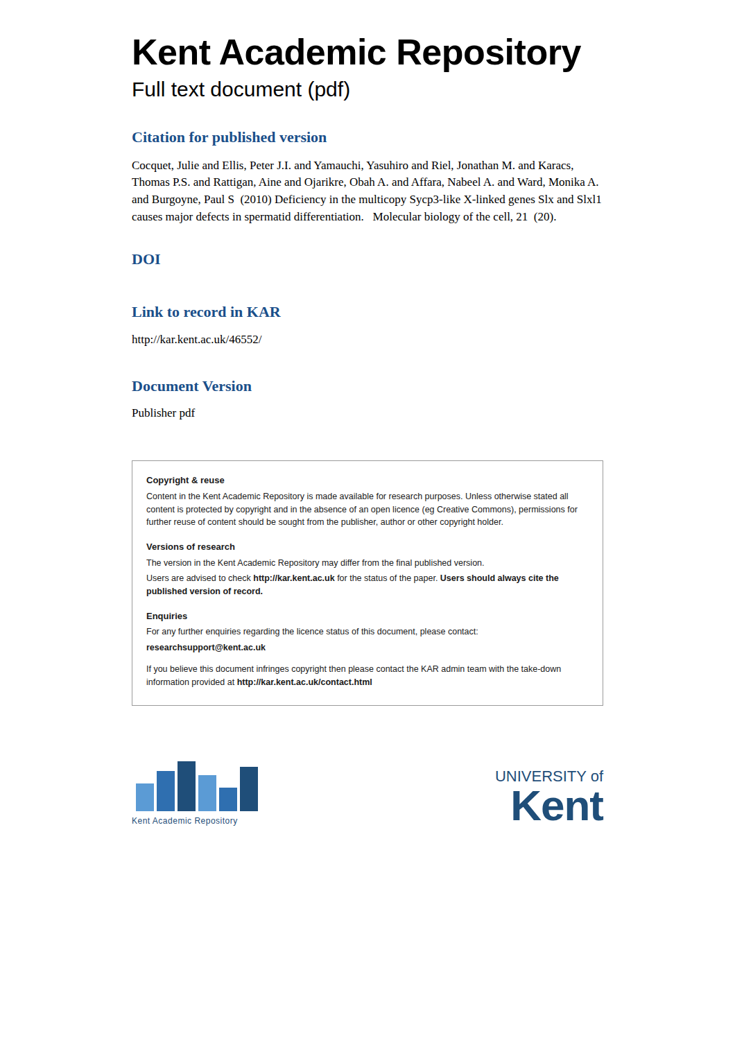Kent Academic Repository
Full text document (pdf)
Citation for published version
Cocquet, Julie and Ellis, Peter J.I. and Yamauchi, Yasuhiro and Riel, Jonathan M. and Karacs, Thomas P.S. and Rattigan, Aine and Ojarikre, Obah A. and Affara, Nabeel A. and Ward, Monika A. and Burgoyne, Paul S (2010) Deficiency in the multicopy Sycp3-like X-linked genes Slx and Slxl1 causes major defects in spermatid differentiation. Molecular biology of the cell, 21 (20).
DOI
Link to record in KAR
http://kar.kent.ac.uk/46552/
Document Version
Publisher pdf
Copyright & reuse
Content in the Kent Academic Repository is made available for research purposes. Unless otherwise stated all content is protected by copyright and in the absence of an open licence (eg Creative Commons), permissions for further reuse of content should be sought from the publisher, author or other copyright holder.
Versions of research
The version in the Kent Academic Repository may differ from the final published version.
Users are advised to check http://kar.kent.ac.uk for the status of the paper. Users should always cite the published version of record.
Enquiries
For any further enquiries regarding the licence status of this document, please contact:
researchsupport@kent.ac.uk
If you believe this document infringes copyright then please contact the KAR admin team with the take-down information provided at http://kar.kent.ac.uk/contact.html
Kent Academic Repository
UNIVERSITY of
Kent